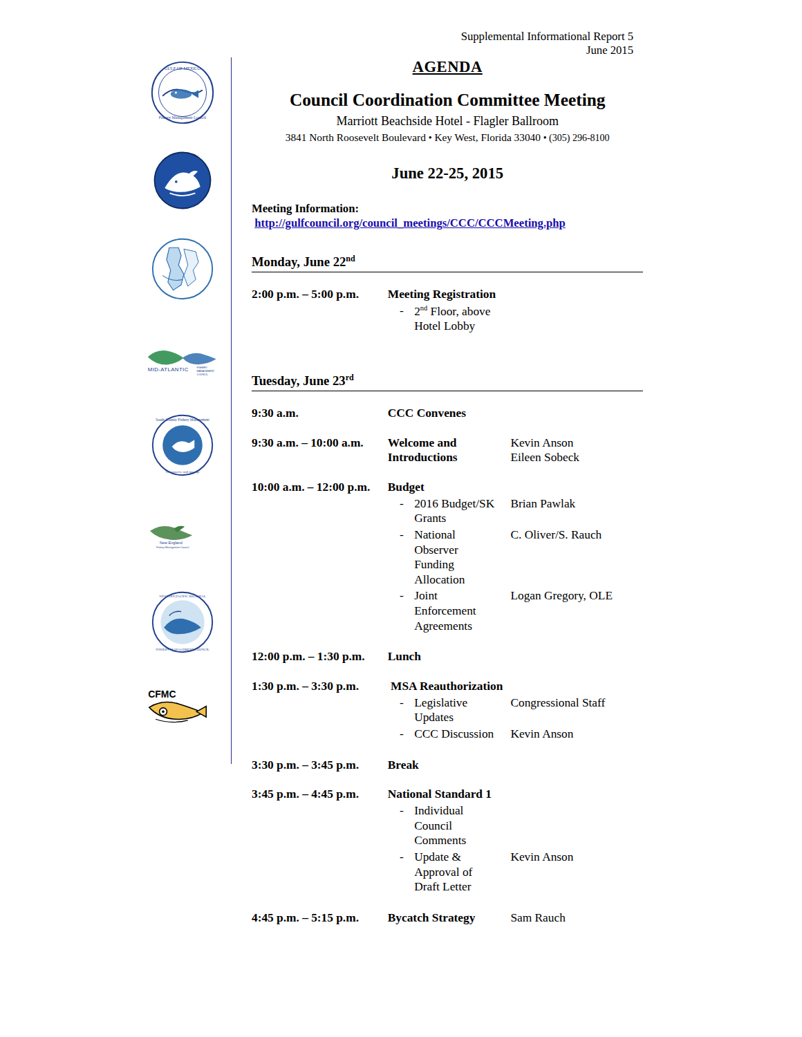Supplemental Informational Report 5 June 2015
GULF OF MEXICO Fishery Management Council
MID-ATLANTIC FISHERY MANAGEMENT COUNCIL
South Atlantic Fishery Management To conserve and manage
New England Fishery Management Council
WESTERN PACIFIC REGIONAL FISHERY MANAGEMENT COUNCIL
CFMC
AGENDA
Council Coordination Committee Meeting
Marriott Beachside Hotel - Flagler Ballroom
3841 North Roosevelt Boulevard • Key West, Florida 33040 • (305) 296-8100
June 22-25, 2015
Meeting Information: http://gulfcouncil.org/council_meetings/CCC/CCCMeeting.php
Monday, June 22nd
| 2:00 p.m. – 5:00 p.m. | Meeting Registration 2 nd Floor, above Hotel Lobby | |
Tuesday, June 23rd
| 9:30 a.m. | CCC Convenes | |
| 9:30 a.m. – 10:00 a.m. | Welcome and Introductions | Kevin Anson Eileen Sobeck |
| 10:00 a.m. – 12:00 p.m. | Budget 2016 Budget/SK Grants Brian Pawlak National Observer Funding Allocation C. Oliver/S. Rauch Joint Enforcement Agreements Logan Gregory, OLE |
| 12:00 p.m. – 1:30 p.m. | Lunch | |
| 1:30 p.m. – 3:30 p.m. | MSA Reauthorization Legislative Updates Congressional Staff CCC Discussion Kevin Anson |
| 3:30 p.m. – 3:45 p.m. | Break | |
| 3:45 p.m. – 4:45 p.m. | National Standard 1 Individual Council Comments Update & Approval of Draft Letter Kevin Anson |
| 4:45 p.m. – 5:15 p.m. | Bycatch Strategy | Sam Rauch |